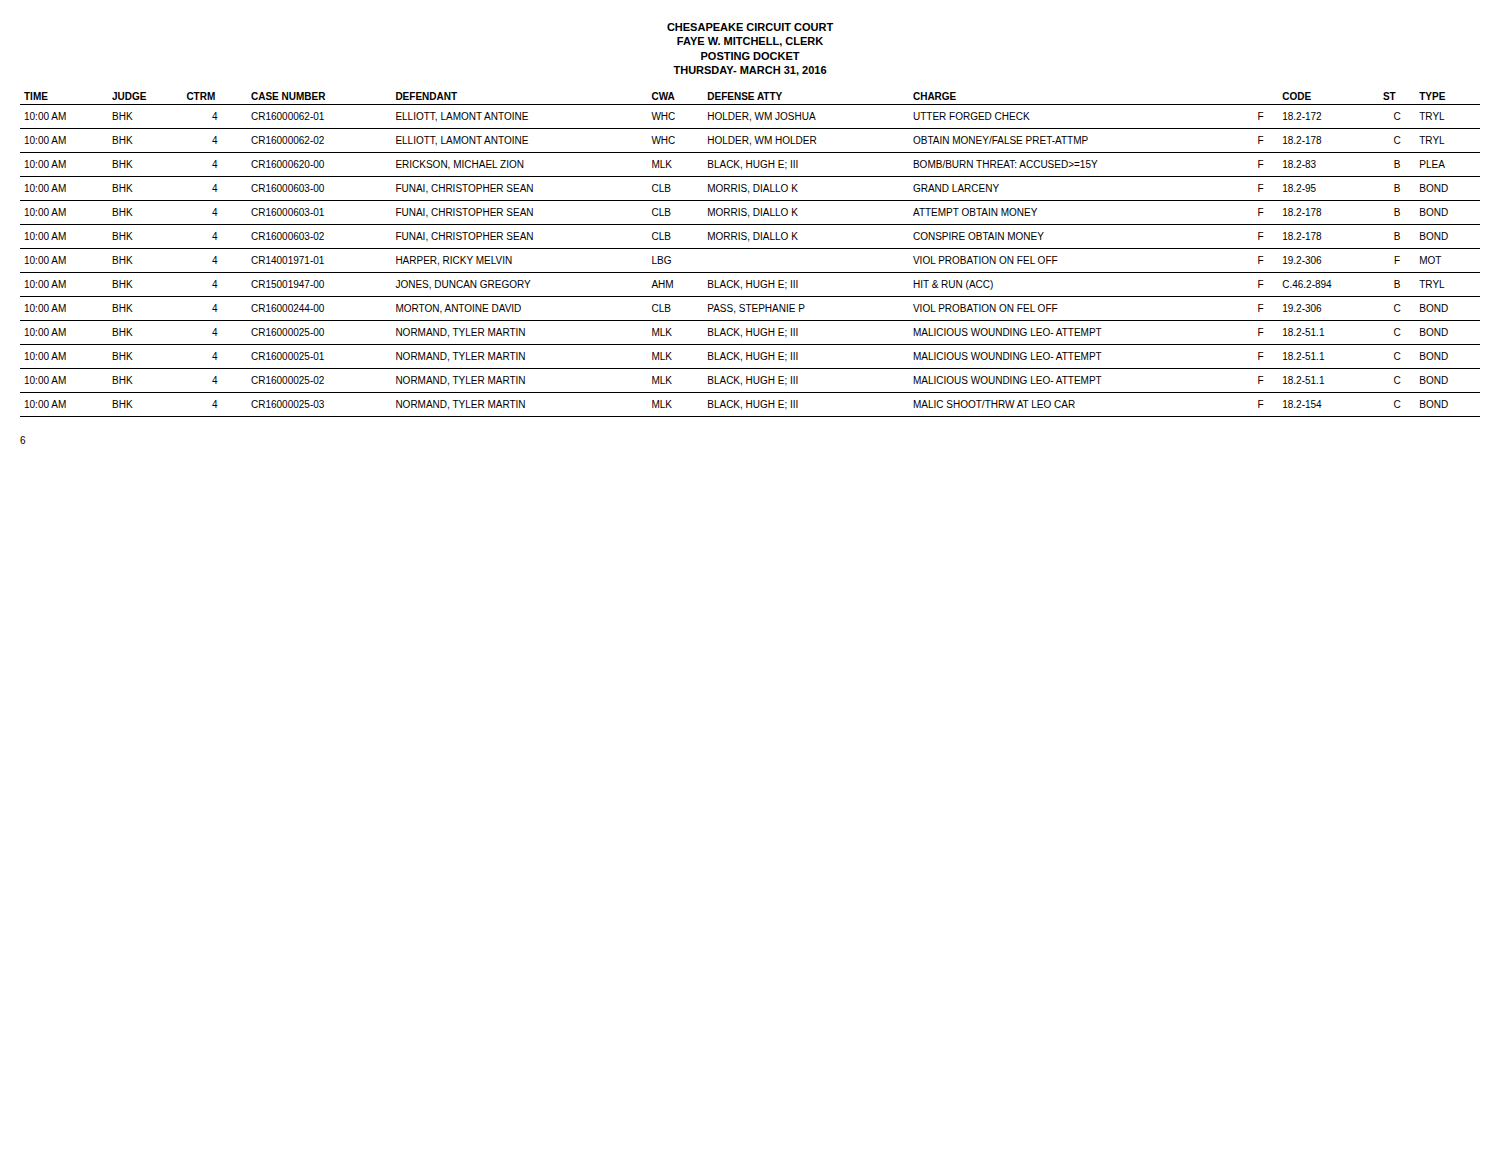CHESAPEAKE CIRCUIT COURT
FAYE W. MITCHELL, CLERK
POSTING DOCKET
THURSDAY- MARCH 31, 2016
| TIME | JUDGE | CTRM | CASE NUMBER | DEFENDANT | CWA | DEFENSE ATTY | CHARGE | | CODE | ST | TYPE |
| --- | --- | --- | --- | --- | --- | --- | --- | --- | --- | --- | --- |
| 10:00 AM | BHK | 4 | CR16000062-01 | ELLIOTT, LAMONT ANTOINE | WHC | HOLDER, WM JOSHUA | UTTER FORGED CHECK | F | 18.2-172 | C | TRYL |
| 10:00 AM | BHK | 4 | CR16000062-02 | ELLIOTT, LAMONT ANTOINE | WHC | HOLDER, WM HOLDER | OBTAIN MONEY/FALSE PRET-ATTMP | F | 18.2-178 | C | TRYL |
| 10:00 AM | BHK | 4 | CR16000620-00 | ERICKSON, MICHAEL ZION | MLK | BLACK, HUGH E; III | BOMB/BURN THREAT: ACCUSED>=15Y | F | 18.2-83 | B | PLEA |
| 10:00 AM | BHK | 4 | CR16000603-00 | FUNAI, CHRISTOPHER SEAN | CLB | MORRIS, DIALLO K | GRAND LARCENY | F | 18.2-95 | B | BOND |
| 10:00 AM | BHK | 4 | CR16000603-01 | FUNAI, CHRISTOPHER SEAN | CLB | MORRIS, DIALLO K | ATTEMPT OBTAIN MONEY | F | 18.2-178 | B | BOND |
| 10:00 AM | BHK | 4 | CR16000603-02 | FUNAI, CHRISTOPHER SEAN | CLB | MORRIS, DIALLO K | CONSPIRE OBTAIN MONEY | F | 18.2-178 | B | BOND |
| 10:00 AM | BHK | 4 | CR14001971-01 | HARPER, RICKY MELVIN | LBG | | VIOL PROBATION ON FEL OFF | F | 19.2-306 | F | MOT |
| 10:00 AM | BHK | 4 | CR15001947-00 | JONES, DUNCAN GREGORY | AHM | BLACK, HUGH E; III | HIT & RUN (ACC) | F | C.46.2-894 | B | TRYL |
| 10:00 AM | BHK | 4 | CR16000244-00 | MORTON, ANTOINE DAVID | CLB | PASS, STEPHANIE P | VIOL PROBATION ON FEL OFF | F | 19.2-306 | C | BOND |
| 10:00 AM | BHK | 4 | CR16000025-00 | NORMAND, TYLER MARTIN | MLK | BLACK, HUGH E; III | MALICIOUS WOUNDING LEO- ATTEMPT | F | 18.2-51.1 | C | BOND |
| 10:00 AM | BHK | 4 | CR16000025-01 | NORMAND, TYLER MARTIN | MLK | BLACK, HUGH E; III | MALICIOUS WOUNDING LEO- ATTEMPT | F | 18.2-51.1 | C | BOND |
| 10:00 AM | BHK | 4 | CR16000025-02 | NORMAND, TYLER MARTIN | MLK | BLACK, HUGH E; III | MALICIOUS WOUNDING LEO- ATTEMPT | F | 18.2-51.1 | C | BOND |
| 10:00 AM | BHK | 4 | CR16000025-03 | NORMAND, TYLER MARTIN | MLK | BLACK, HUGH E; III | MALIC SHOOT/THRW AT LEO CAR | F | 18.2-154 | C | BOND |
6